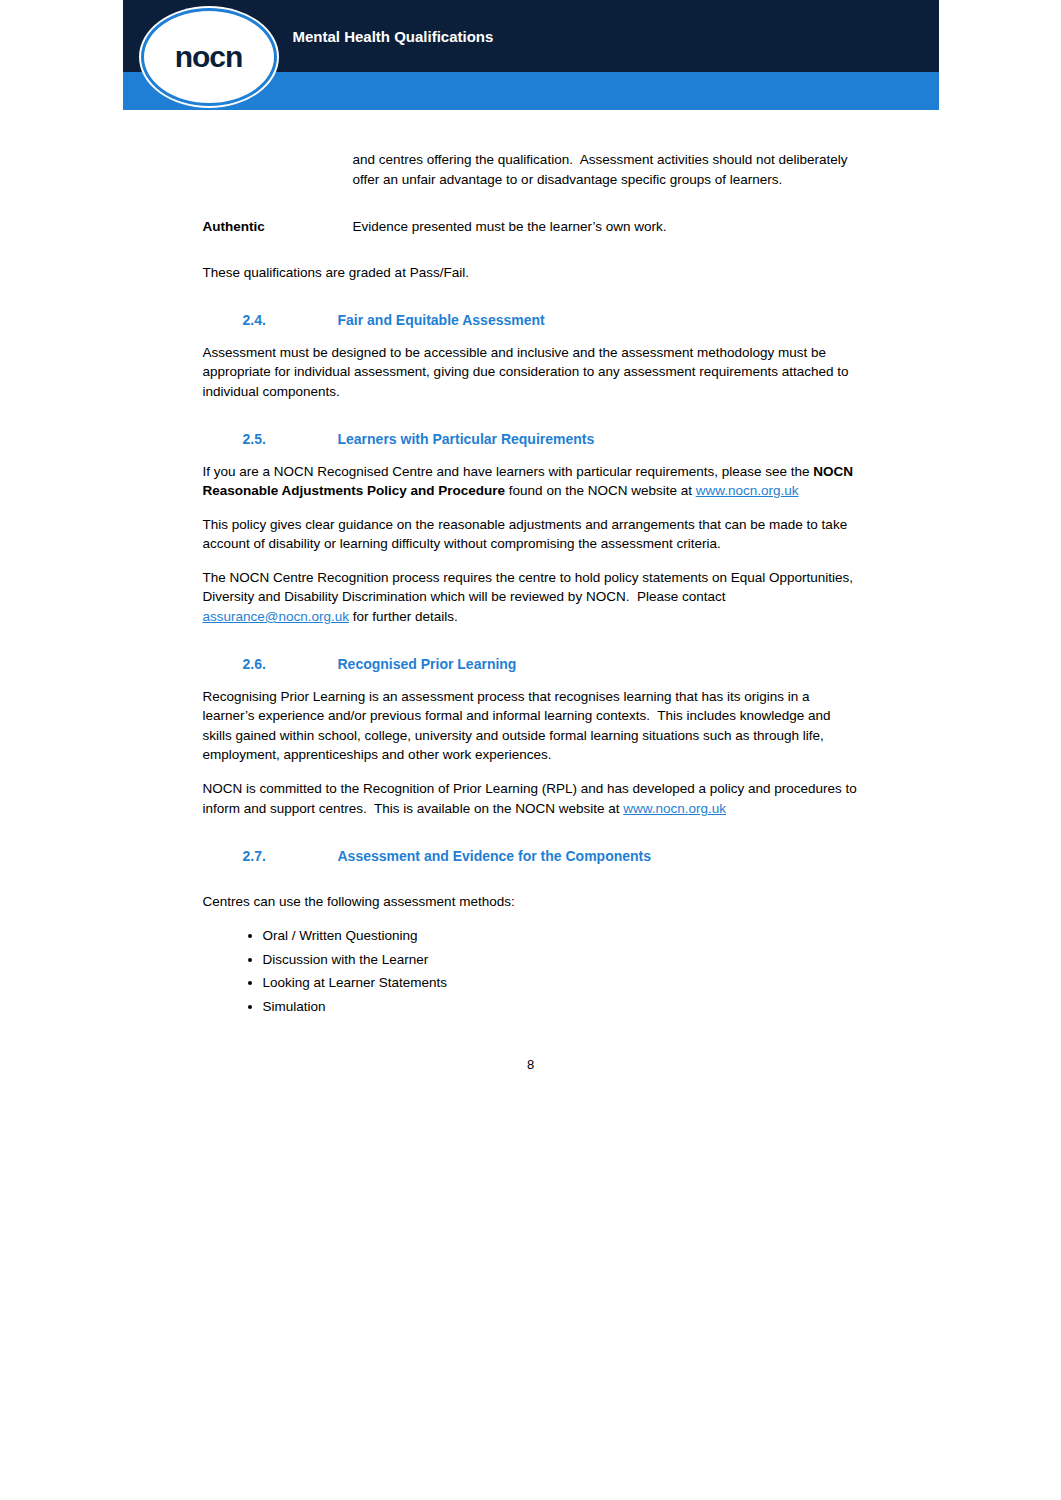Mental Health Qualifications
nocn
and centres offering the qualification. Assessment activities should not deliberately offer an unfair advantage to or disadvantage specific groups of learners.
Authentic
Evidence presented must be the learner’s own work.
These qualifications are graded at Pass/Fail.
2.4. Fair and Equitable Assessment
Assessment must be designed to be accessible and inclusive and the assessment methodology must be appropriate for individual assessment, giving due consideration to any assessment requirements attached to individual components.
2.5. Learners with Particular Requirements
If you are a NOCN Recognised Centre and have learners with particular requirements, please see the NOCN Reasonable Adjustments Policy and Procedure found on the NOCN website at www.nocn.org.uk
This policy gives clear guidance on the reasonable adjustments and arrangements that can be made to take account of disability or learning difficulty without compromising the assessment criteria.
The NOCN Centre Recognition process requires the centre to hold policy statements on Equal Opportunities, Diversity and Disability Discrimination which will be reviewed by NOCN. Please contact assurance@nocn.org.uk for further details.
2.6. Recognised Prior Learning
Recognising Prior Learning is an assessment process that recognises learning that has its origins in a learner’s experience and/or previous formal and informal learning contexts. This includes knowledge and skills gained within school, college, university and outside formal learning situations such as through life, employment, apprenticeships and other work experiences.
NOCN is committed to the Recognition of Prior Learning (RPL) and has developed a policy and procedures to inform and support centres. This is available on the NOCN website at www.nocn.org.uk
2.7. Assessment and Evidence for the Components
Centres can use the following assessment methods:
Oral / Written Questioning
Discussion with the Learner
Looking at Learner Statements
Simulation
8